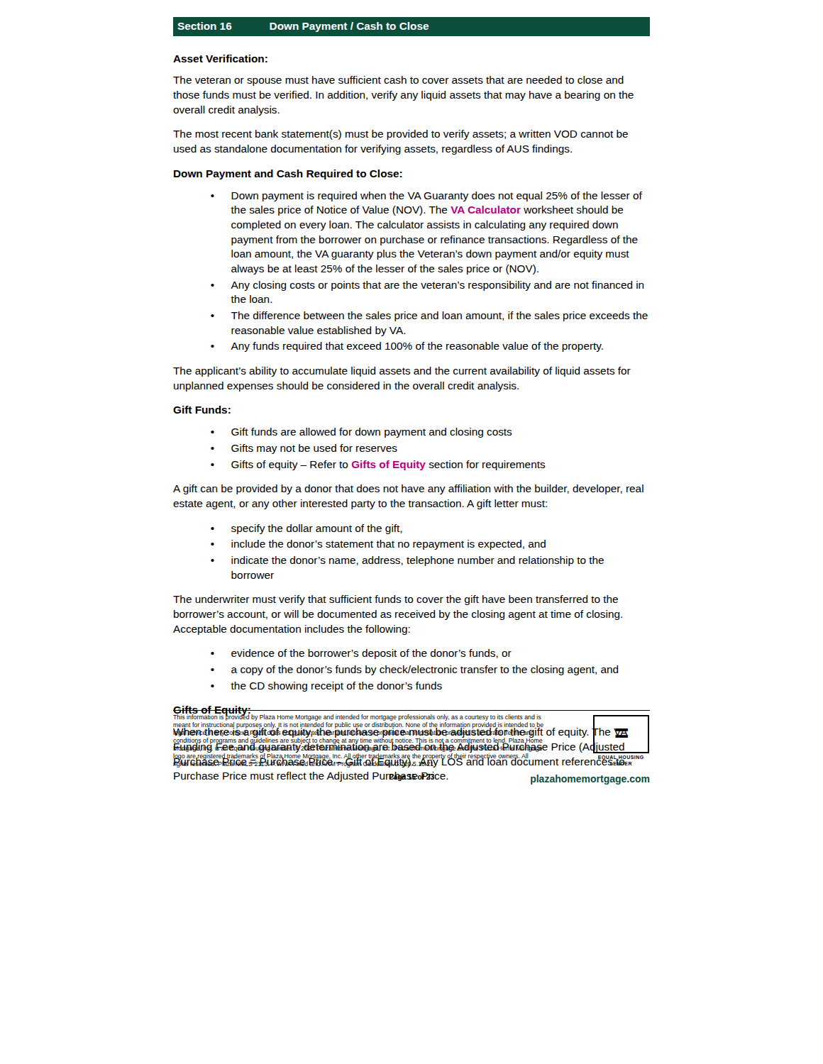Section 16 Down Payment / Cash to Close
Asset Verification:
The veteran or spouse must have sufficient cash to cover assets that are needed to close and those funds must be verified. In addition, verify any liquid assets that may have a bearing on the overall credit analysis.
The most recent bank statement(s) must be provided to verify assets; a written VOD cannot be used as standalone documentation for verifying assets, regardless of AUS findings.
Down Payment and Cash Required to Close:
Down payment is required when the VA Guaranty does not equal 25% of the lesser of the sales price of Notice of Value (NOV). The VA Calculator worksheet should be completed on every loan. The calculator assists in calculating any required down payment from the borrower on purchase or refinance transactions. Regardless of the loan amount, the VA guaranty plus the Veteran’s down payment and/or equity must always be at least 25% of the lesser of the sales price or (NOV).
Any closing costs or points that are the veteran’s responsibility and are not financed in the loan.
The difference between the sales price and loan amount, if the sales price exceeds the reasonable value established by VA.
Any funds required that exceed 100% of the reasonable value of the property.
The applicant’s ability to accumulate liquid assets and the current availability of liquid assets for unplanned expenses should be considered in the overall credit analysis.
Gift Funds:
Gift funds are allowed for down payment and closing costs
Gifts may not be used for reserves
Gifts of equity – Refer to Gifts of Equity section for requirements
A gift can be provided by a donor that does not have any affiliation with the builder, developer, real estate agent, or any other interested party to the transaction. A gift letter must:
specify the dollar amount of the gift,
include the donor’s statement that no repayment is expected, and
indicate the donor’s name, address, telephone number and relationship to the borrower
The underwriter must verify that sufficient funds to cover the gift have been transferred to the borrower’s account, or will be documented as received by the closing agent at time of closing. Acceptable documentation includes the following:
evidence of the borrower’s deposit of the donor’s funds, or
a copy of the donor’s funds by check/electronic transfer to the closing agent, and
the CD showing receipt of the donor’s funds
Gifts of Equity:
When there is a gift of equity, the purchase price must be adjusted for the gift of equity. The VA Funding Fee and guaranty determination are based on the Adjusted Purchase Price (Adjusted Purchase Price = Purchase Price – Gift of Equity). Any LOS and loan document references to Purchase Price must reflect the Adjusted Purchase Price.
This information is provided by Plaza Home Mortgage and intended for mortgage professionals only, as a courtesy to its clients and is meant for instructional purposes only. It is not intended for public use or distribution. None of the information provided is intended to be legal advice in any context. Plaza does not guarantee, warrant, ensure or promise that information provided is accurate. Terms and conditions of programs and guidelines are subject to change at any time without notice. This is not a commitment to lend. Plaza Home Mortgage, Inc. is an Equal Housing Lender. © 2021 Plaza Home Mortgage, Inc. Plaza Home Mortgage and the Plaza Home Mortgage logo are registered trademarks of Plaza Home Mortgage, Inc. All other trademarks are the property of their respective owners. All rights reserved. Plaza NMLS 2113. P.W.VA Fixed and ARM Program Guidelines.G.120.5.18.21
=
EQUAL HOUSING
LENDER
Page 15 of 23
plazahomemortgage.com